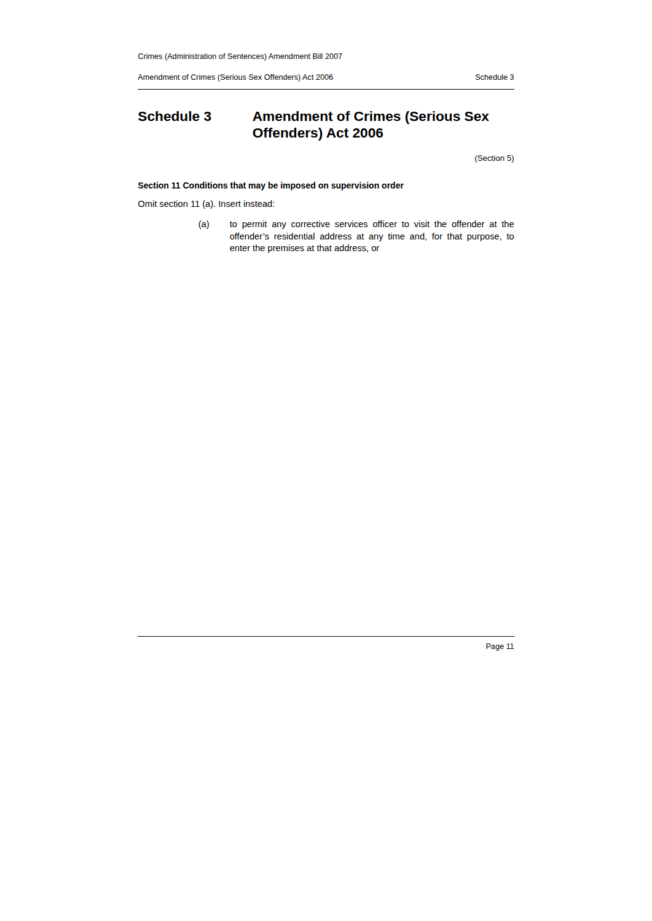Crimes (Administration of Sentences) Amendment Bill 2007
Amendment of Crimes (Serious Sex Offenders) Act 2006 Schedule 3
Schedule 3 Amendment of Crimes (Serious Sex Offenders) Act 2006
(Section 5)
Section 11 Conditions that may be imposed on supervision order
Omit section 11 (a). Insert instead:
(a) to permit any corrective services officer to visit the offender at the offender’s residential address at any time and, for that purpose, to enter the premises at that address, or
Page 11